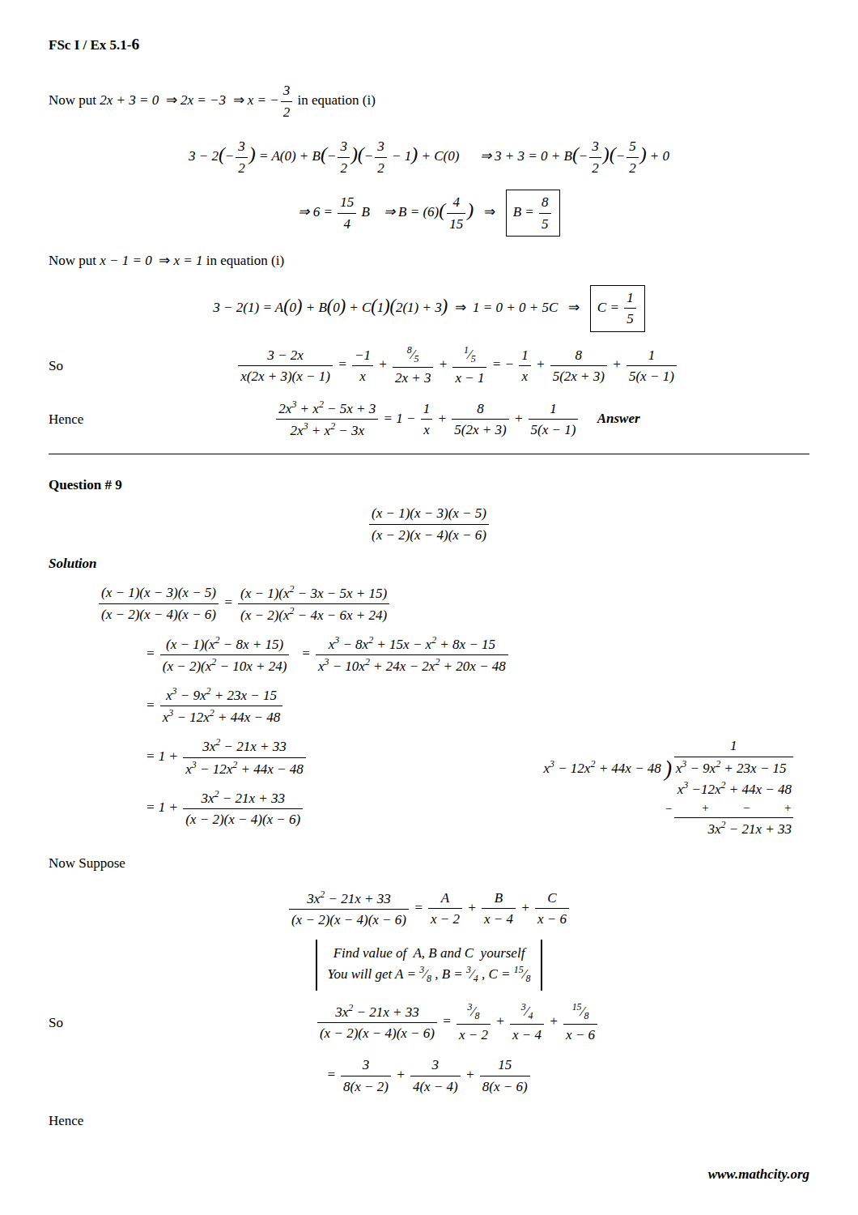FSc I / Ex 5.1-6
Now put 2x + 3 = 0 ⇒ 2x = −3 ⇒ x = −32 in equation (i)
3 − 2(−32) = A(0) + B(−32)(−32 − 1) + C(0) ⇒ 3 + 3 = 0 + B(−32)(−52) + 0
⇒ 6 = 154 B ⇒ B = (6)(415) ⇒ B = 85
Now put x − 1 = 0 ⇒ x = 1 in equation (i)
3 − 2(1) = A(0) + B(0) + C(1)(2(1) + 3) ⇒ 1 = 0 + 0 + 5C ⇒ C = 15
So
3 − 2x x(2x + 3)(x − 1) = −1 x + 8⁄52x + 3 + 1⁄5 x − 1 = − 1 x + 85(2x + 3) + 15(x − 1)
Hence
2x3 + x2 − 5x + 32x3 + x2 − 3x = 1 − 1 x + 85(2x + 3) + 15(x − 1) Answer
Question # 9
(x − 1)(x − 3)(x − 5)(x − 2)(x − 4)(x − 6)
Solution
(x − 1)(x − 3)(x − 5)(x − 2)(x − 4)(x − 6) = (x − 1)(x2 − 3x − 5x + 15)(x − 2)(x2 − 4x − 6x + 24)
= (x − 1)(x2 − 8x + 15)(x − 2)(x2 − 10x + 24) = x3 − 8x2 + 15x − x2 + 8x − 15 x3 − 10x2 + 24x − 2x2 + 20x − 48
= x3 − 9x2 + 23x − 15 x3 − 12x2 + 44x − 48
= 1 + 3x2 − 21x + 33 x3 − 12x2 + 44x − 48
= 1 + 3x2 − 21x + 33(x − 2)(x − 4)(x − 6)
| | | 1 |
| x 3 − 12x 2 + 44x − 48 | ) | x 3 − 9x 2 + 23x − 15 |
| | | x 3 −12x 2 + 44x − 48 |
| | − | + − + |
| | | 3x 2 − 21x + 33 |
Now Suppose
3x2 − 21x + 33(x − 2)(x − 4)(x − 6) = Ax − 2 + Bx − 4 + Cx − 6
Find value of A, B and C yourself
You will get A = 3⁄8 , B = 3⁄4 , C = 15⁄8
So
3x2 − 21x + 33(x − 2)(x − 4)(x − 6) = 3⁄8 x − 2 + 3⁄4 x − 4 + 15⁄8 x − 6
= 38(x − 2) + 34(x − 4) + 158(x − 6)
Hence
www.mathcity.org